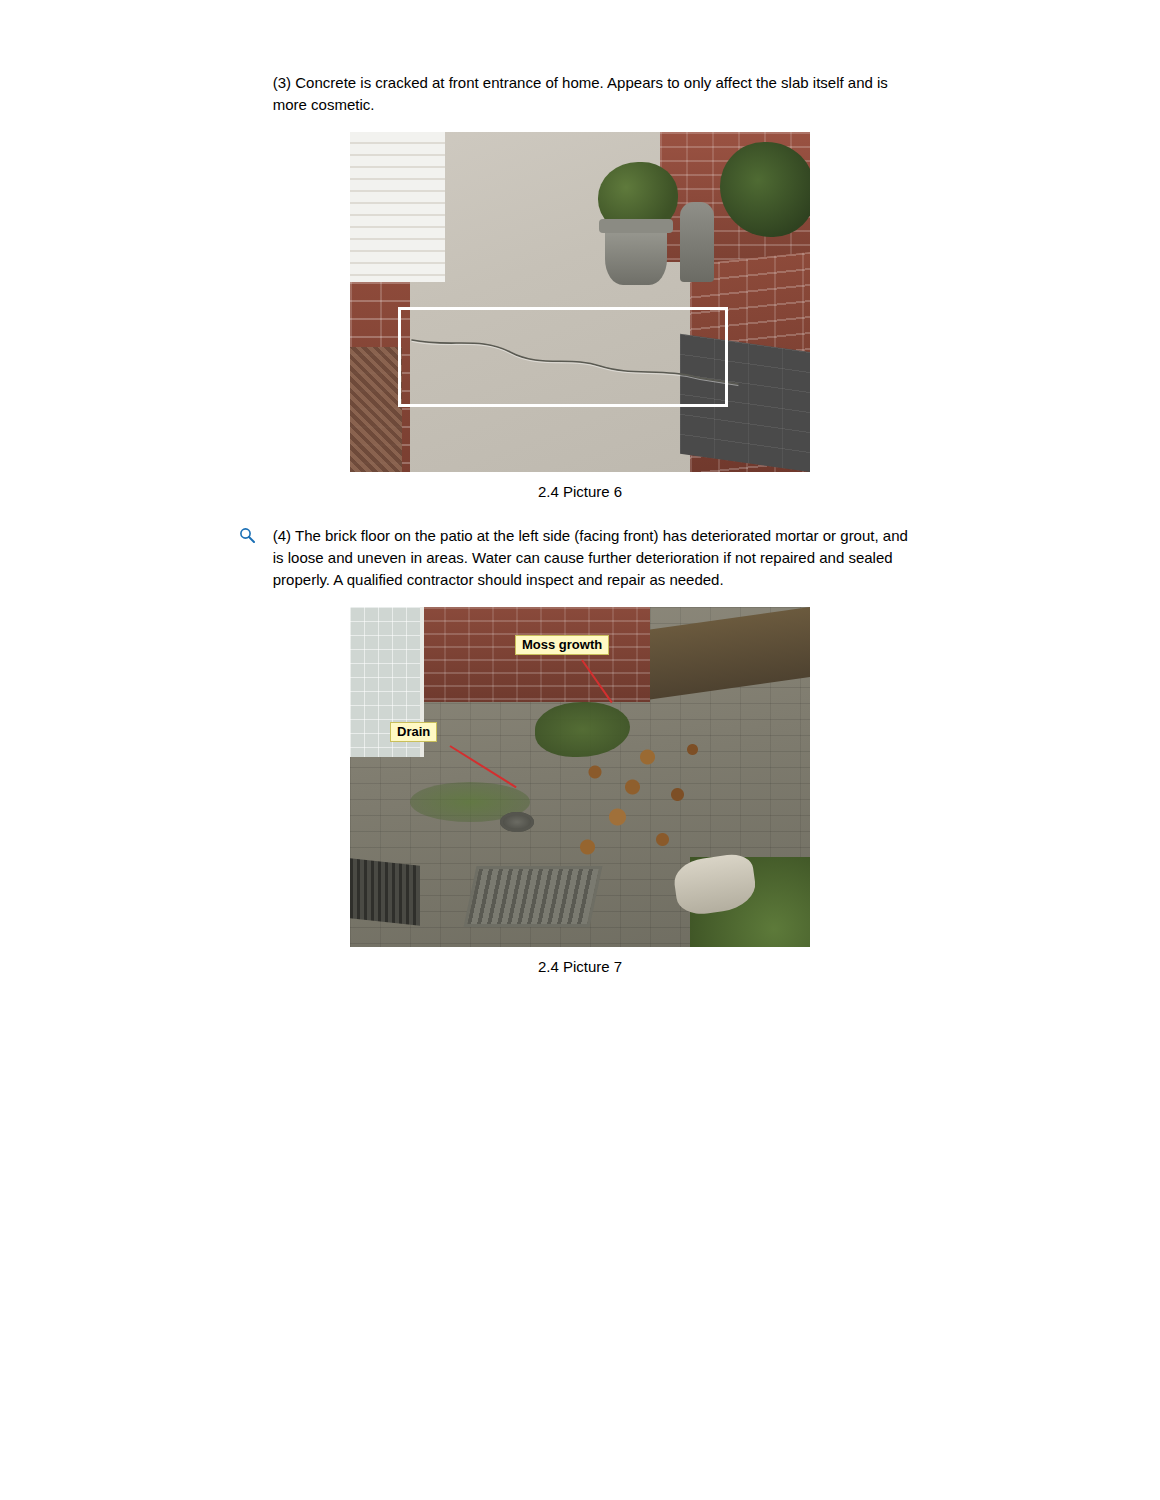(3) Concrete is cracked at front entrance of home. Appears to only affect the slab itself and is more cosmetic.
2.4 Picture 6
(4) The brick floor on the patio at the left side (facing front) has deteriorated mortar or grout, and is loose and uneven in areas. Water can cause further deterioration if not repaired and sealed properly. A qualified contractor should inspect and repair as needed.
Moss growth
Drain
2.4 Picture 7